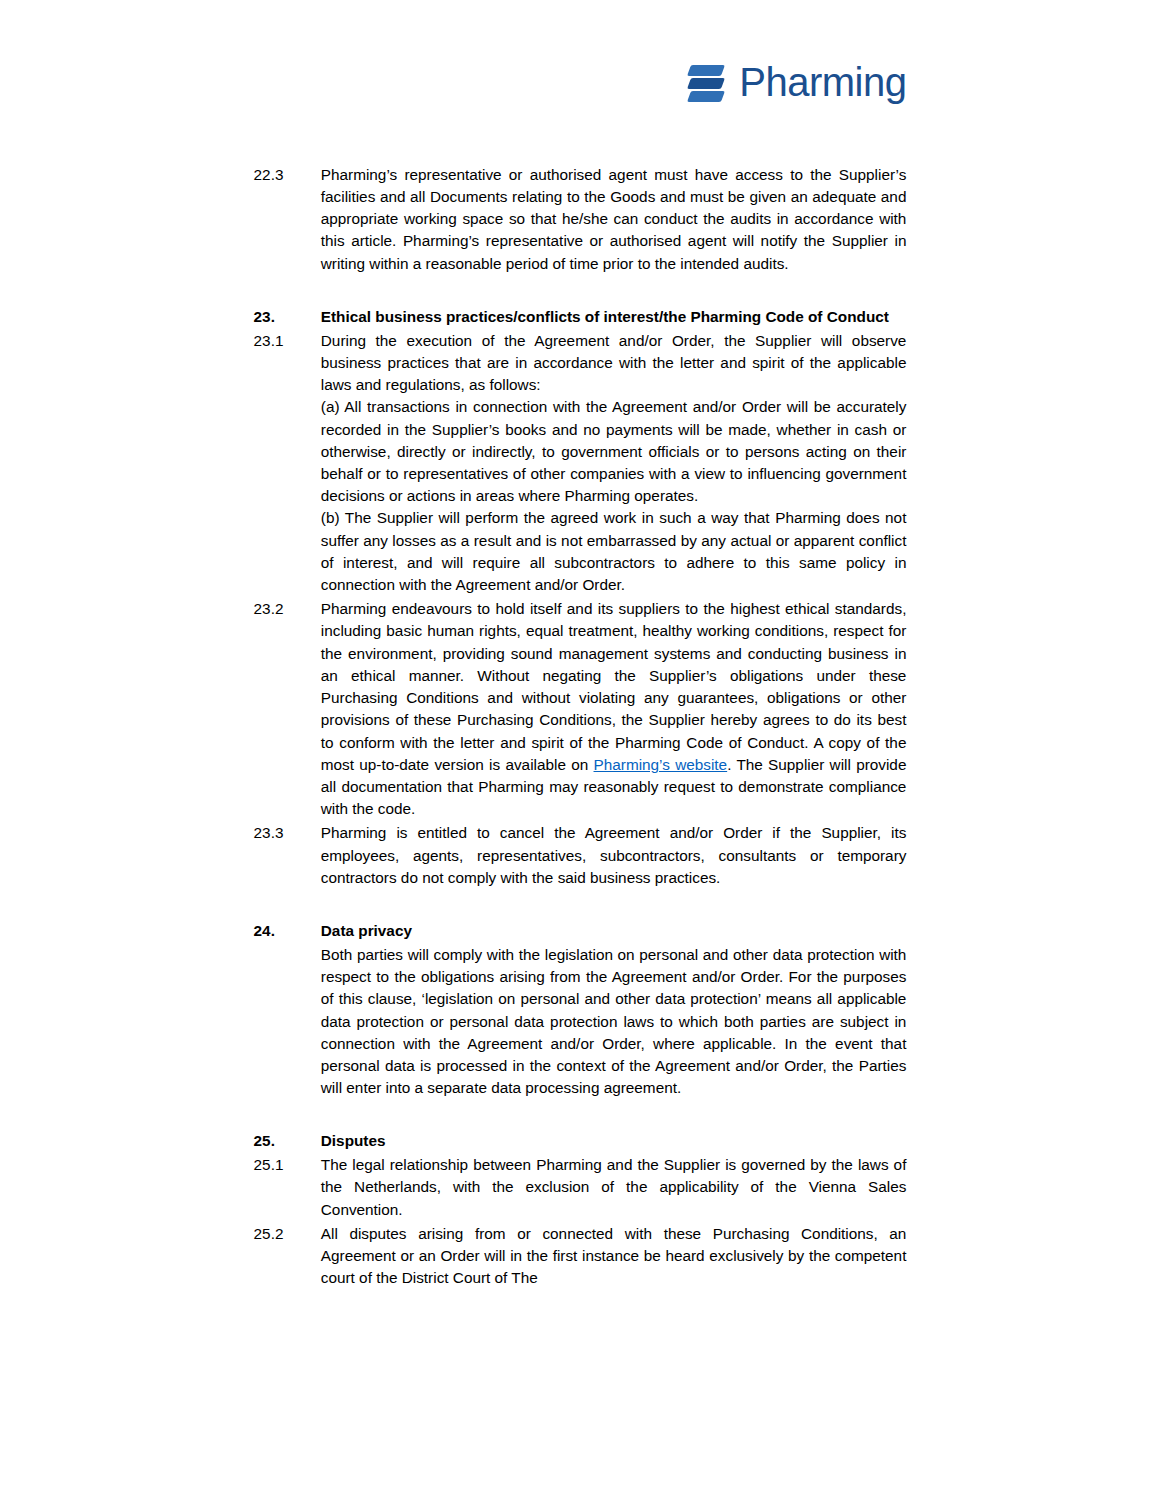Pharming
22.3
Pharming’s representative or authorised agent must have access to the Supplier’s facilities and all Documents relating to the Goods and must be given an adequate and appropriate working space so that he/she can conduct the audits in accordance with this article. Pharming’s representative or authorised agent will notify the Supplier in writing within a reasonable period of time prior to the intended audits.
23.
Ethical business practices/conflicts of interest/the Pharming Code of Conduct
23.1
During the execution of the Agreement and/or Order, the Supplier will observe business practices that are in accordance with the letter and spirit of the applicable laws and regulations, as follows: (a) All transactions in connection with the Agreement and/or Order will be accurately recorded in the Supplier’s books and no payments will be made, whether in cash or otherwise, directly or indirectly, to government officials or to persons acting on their behalf or to representatives of other companies with a view to influencing government decisions or actions in areas where Pharming operates. (b) The Supplier will perform the agreed work in such a way that Pharming does not suffer any losses as a result and is not embarrassed by any actual or apparent conflict of interest, and will require all subcontractors to adhere to this same policy in connection with the Agreement and/or Order.
23.2
Pharming endeavours to hold itself and its suppliers to the highest ethical standards, including basic human rights, equal treatment, healthy working conditions, respect for the environment, providing sound management systems and conducting business in an ethical manner. Without negating the Supplier’s obligations under these Purchasing Conditions and without violating any guarantees, obligations or other provisions of these Purchasing Conditions, the Supplier hereby agrees to do its best to conform with the letter and spirit of the Pharming Code of Conduct. A copy of the most up-to-date version is available on Pharming’s website. The Supplier will provide all documentation that Pharming may reasonably request to demonstrate compliance with the code.
23.3
Pharming is entitled to cancel the Agreement and/or Order if the Supplier, its employees, agents, representatives, subcontractors, consultants or temporary contractors do not comply with the said business practices.
24.
Data privacy
Both parties will comply with the legislation on personal and other data protection with respect to the obligations arising from the Agreement and/or Order. For the purposes of this clause, ‘legislation on personal and other data protection’ means all applicable data protection or personal data protection laws to which both parties are subject in connection with the Agreement and/or Order, where applicable. In the event that personal data is processed in the context of the Agreement and/or Order, the Parties will enter into a separate data processing agreement.
25.
Disputes
25.1
The legal relationship between Pharming and the Supplier is governed by the laws of the Netherlands, with the exclusion of the applicability of the Vienna Sales Convention.
25.2
All disputes arising from or connected with these Purchasing Conditions, an Agreement or an Order will in the first instance be heard exclusively by the competent court of the District Court of The